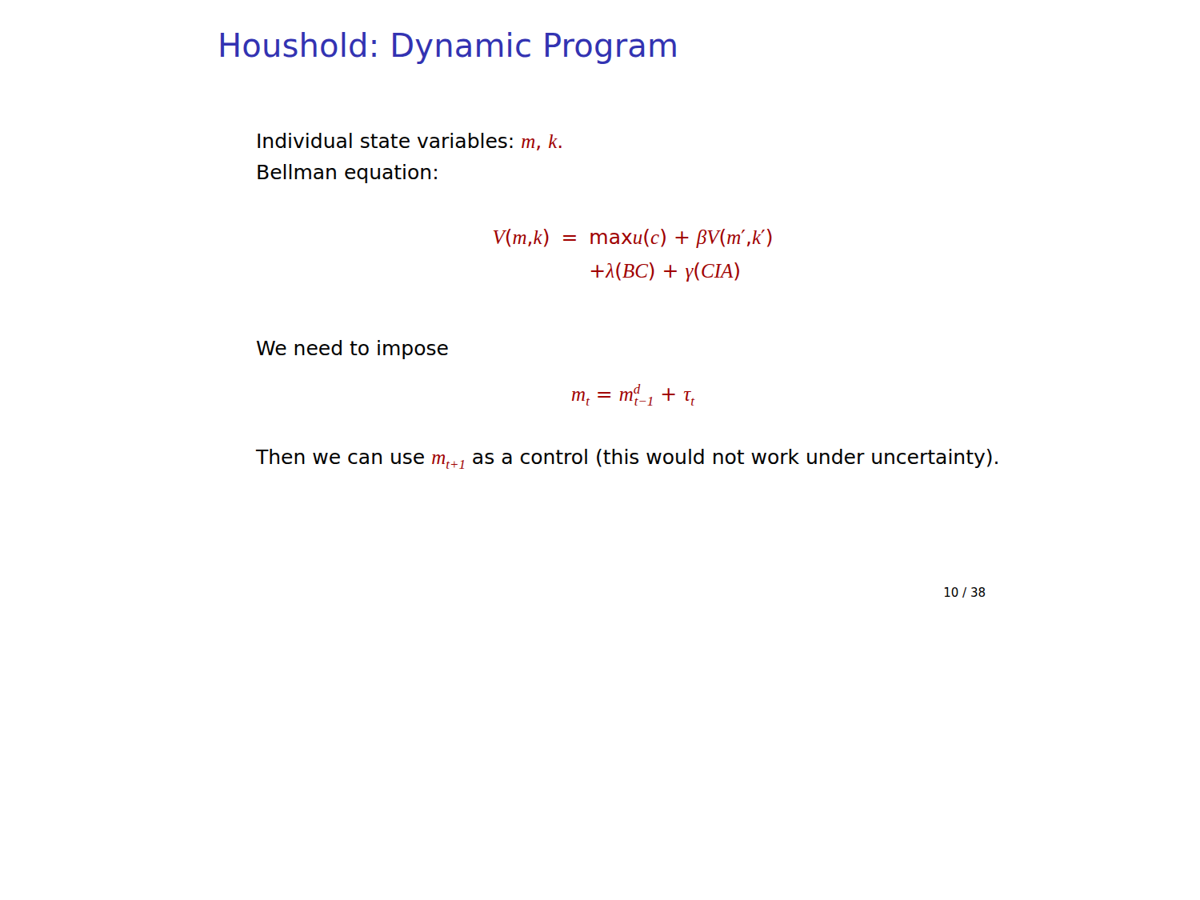Houshold: Dynamic Program
Individual state variables: m, k.
Bellman equation:
| V ( m , k ) | = | max u ( c ) + β V ( m ′, k ′) |
| | | + λ ( BC ) + γ ( CIA ) |
We need to impose
mt = mdt−1 + τt
Then we can use mt+1 as a control (this would not work under uncertainty).
10 / 38